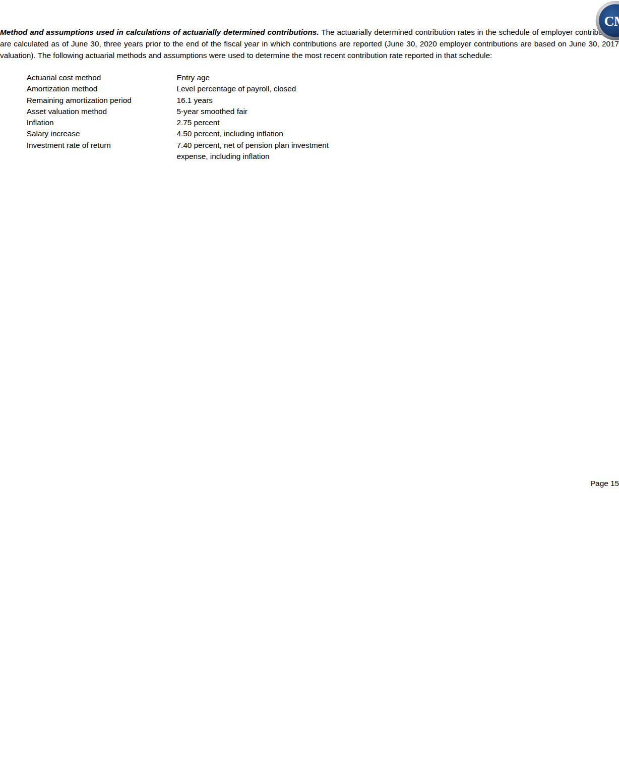CM
Method and assumptions used in calculations of actuarially determined contributions. The actuarially determined contribution rates in the schedule of employer contributions are calculated as of June 30, three years prior to the end of the fiscal year in which contributions are reported (June 30, 2020 employer contributions are based on June 30, 2017 valuation). The following actuarial methods and assumptions were used to determine the most recent contribution rate reported in that schedule:
| Actuarial cost method | Entry age |
| Amortization method | Level percentage of payroll, closed |
| Remaining amortization period | 16.1 years |
| Asset valuation method | 5-year smoothed fair |
| Inflation | 2.75 percent |
| Salary increase | 4.50 percent, including inflation |
| Investment rate of return | 7.40 percent, net of pension plan investment expense, including inflation |
Page 15